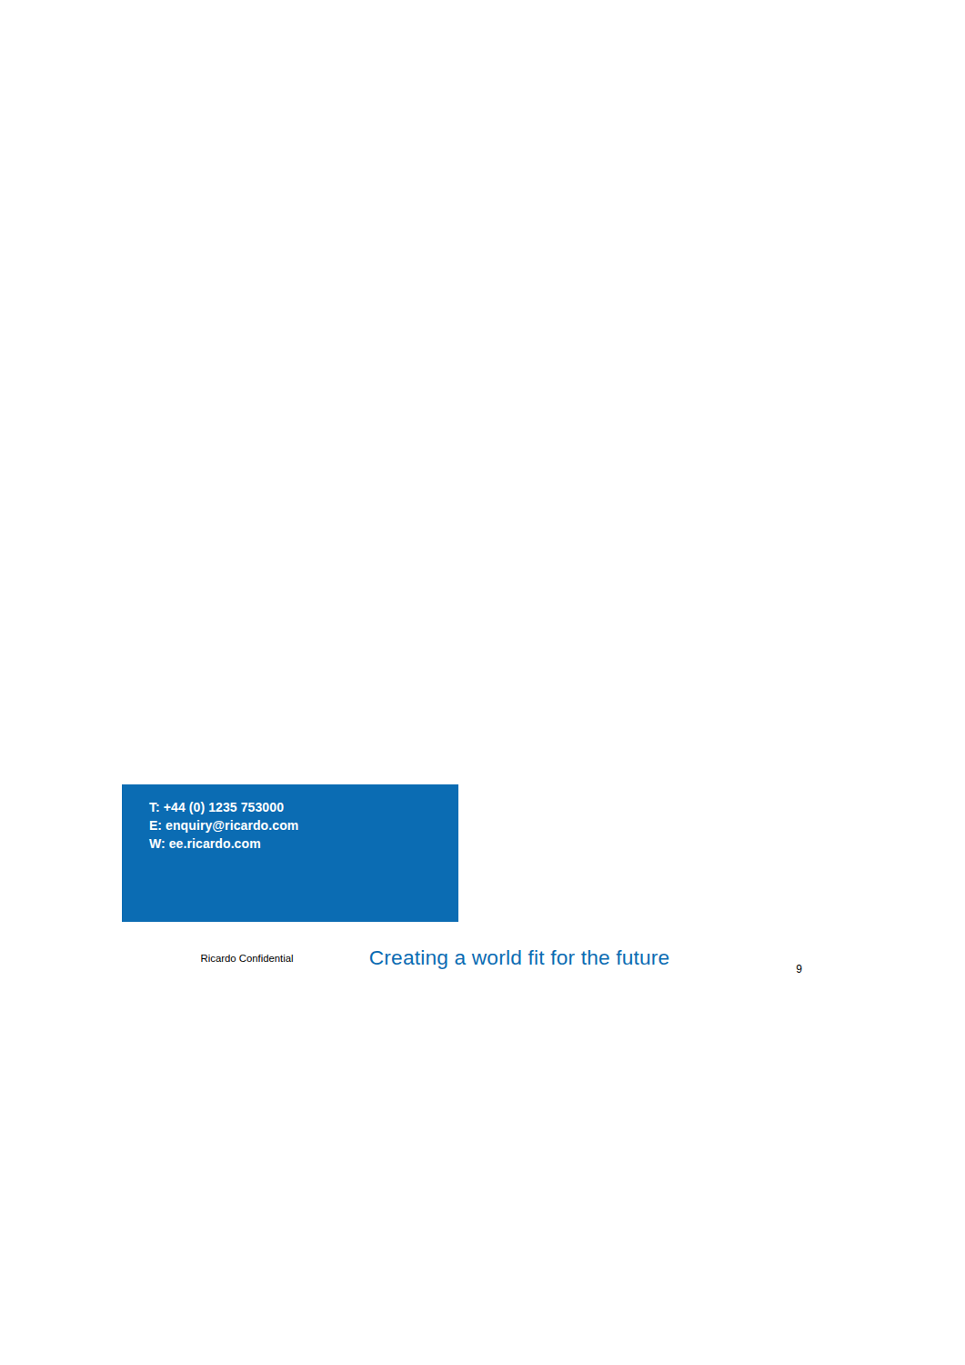T: +44 (0) 1235 753000
E: enquiry@ricardo.com
W: ee.ricardo.com
Ricardo Confidential
Creating a world fit for the future
9